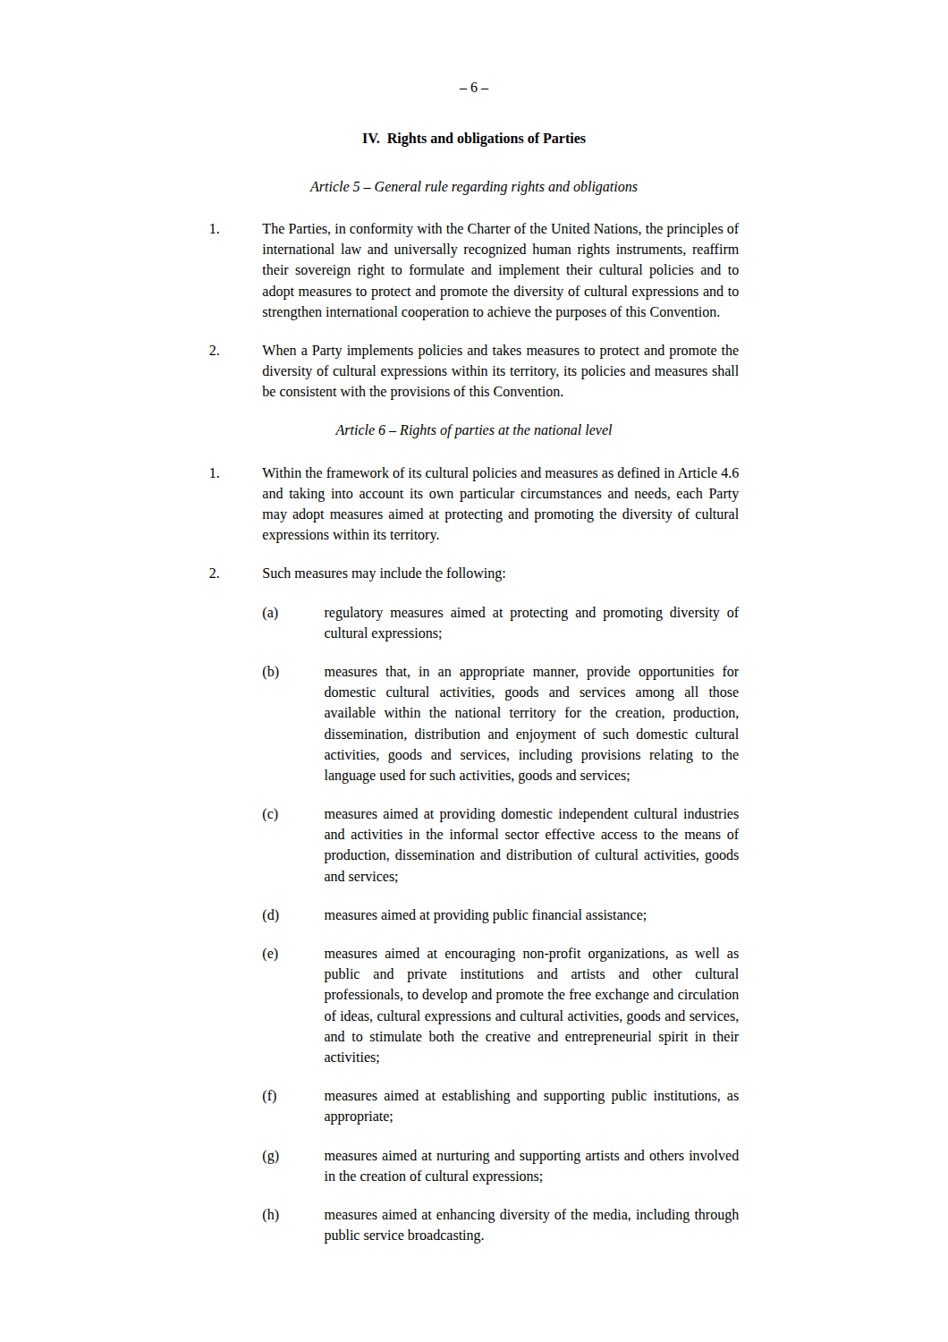– 6 –
IV. Rights and obligations of Parties
Article 5 – General rule regarding rights and obligations
1. The Parties, in conformity with the Charter of the United Nations, the principles of international law and universally recognized human rights instruments, reaffirm their sovereign right to formulate and implement their cultural policies and to adopt measures to protect and promote the diversity of cultural expressions and to strengthen international cooperation to achieve the purposes of this Convention.
2. When a Party implements policies and takes measures to protect and promote the diversity of cultural expressions within its territory, its policies and measures shall be consistent with the provisions of this Convention.
Article 6 – Rights of parties at the national level
1. Within the framework of its cultural policies and measures as defined in Article 4.6 and taking into account its own particular circumstances and needs, each Party may adopt measures aimed at protecting and promoting the diversity of cultural expressions within its territory.
2. Such measures may include the following:
(a) regulatory measures aimed at protecting and promoting diversity of cultural expressions;
(b) measures that, in an appropriate manner, provide opportunities for domestic cultural activities, goods and services among all those available within the national territory for the creation, production, dissemination, distribution and enjoyment of such domestic cultural activities, goods and services, including provisions relating to the language used for such activities, goods and services;
(c) measures aimed at providing domestic independent cultural industries and activities in the informal sector effective access to the means of production, dissemination and distribution of cultural activities, goods and services;
(d) measures aimed at providing public financial assistance;
(e) measures aimed at encouraging non-profit organizations, as well as public and private institutions and artists and other cultural professionals, to develop and promote the free exchange and circulation of ideas, cultural expressions and cultural activities, goods and services, and to stimulate both the creative and entrepreneurial spirit in their activities;
(f) measures aimed at establishing and supporting public institutions, as appropriate;
(g) measures aimed at nurturing and supporting artists and others involved in the creation of cultural expressions;
(h) measures aimed at enhancing diversity of the media, including through public service broadcasting.